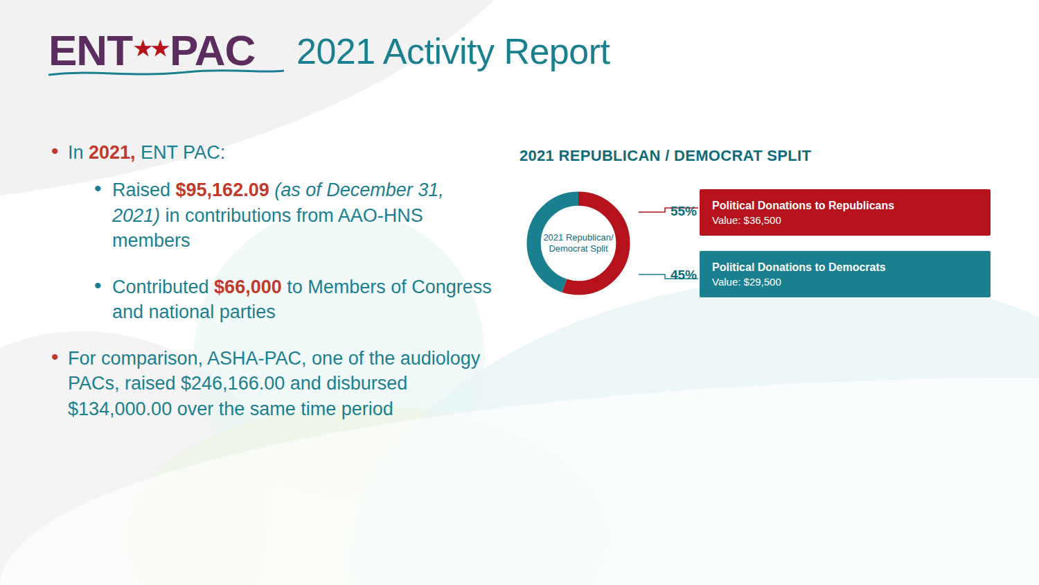ENT★★PAC
2021 Activity Report
In 2021, ENT PAC:
Raised $95,162.09 (as of December 31, 2021) in contributions from AAO-HNS members
Contributed $66,000 to Members of Congress and national parties
For comparison, ASHA-PAC, one of the audiology PACs, raised $246,166.00 and disbursed $134,000.00 over the same time period
2021 REPUBLICAN / DEMOCRAT SPLIT
2021 Republican/ Democrat Split
55% 45%
Political Donations to Republicans
Value: $36,500
Political Donations to Democrats
Value: $29,500